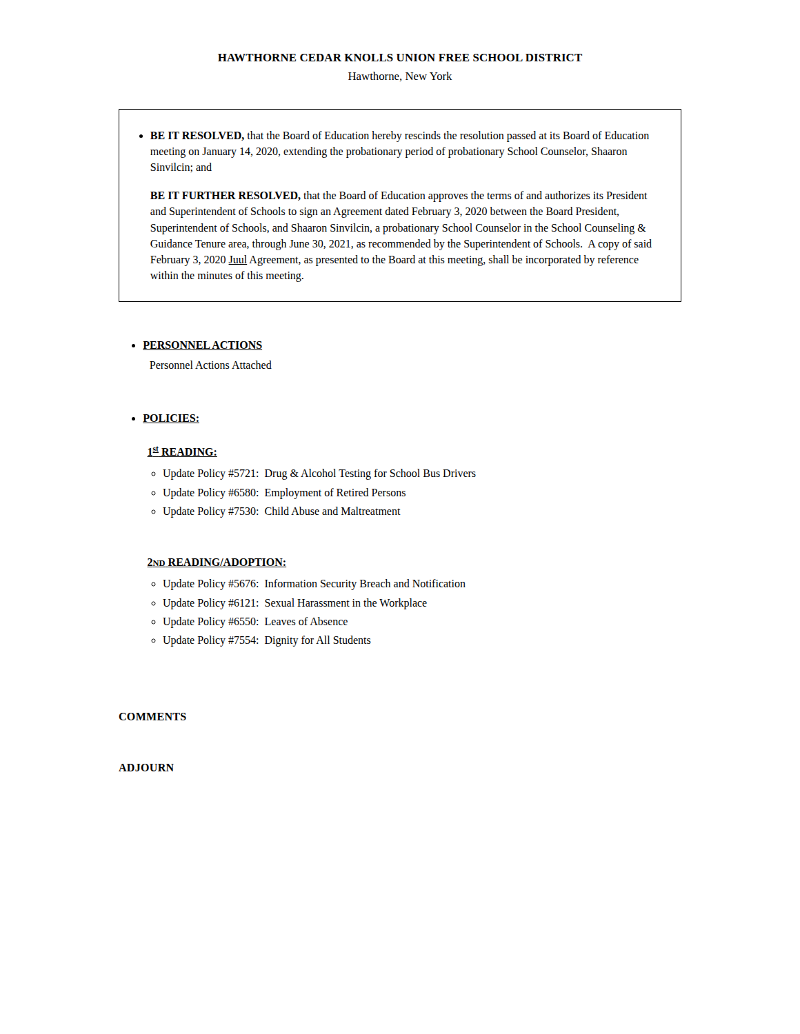HAWTHORNE CEDAR KNOLLS UNION FREE SCHOOL DISTRICT
Hawthorne, New York
BE IT RESOLVED, that the Board of Education hereby rescinds the resolution passed at its Board of Education meeting on January 14, 2020, extending the probationary period of probationary School Counselor, Shaaron Sinvilcin; and
BE IT FURTHER RESOLVED, that the Board of Education approves the terms of and authorizes its President and Superintendent of Schools to sign an Agreement dated February 3, 2020 between the Board President, Superintendent of Schools, and Shaaron Sinvilcin, a probationary School Counselor in the School Counseling & Guidance Tenure area, through June 30, 2021, as recommended by the Superintendent of Schools. A copy of said February 3, 2020 Juul Agreement, as presented to the Board at this meeting, shall be incorporated by reference within the minutes of this meeting.
PERSONNEL ACTIONS
Personnel Actions Attached
POLICIES:
1st READING:
Update Policy #5721: Drug & Alcohol Testing for School Bus Drivers
Update Policy #6580: Employment of Retired Persons
Update Policy #7530: Child Abuse and Maltreatment
2ND READING/ADOPTION:
Update Policy #5676: Information Security Breach and Notification
Update Policy #6121: Sexual Harassment in the Workplace
Update Policy #6550: Leaves of Absence
Update Policy #7554: Dignity for All Students
COMMENTS
ADJOURN